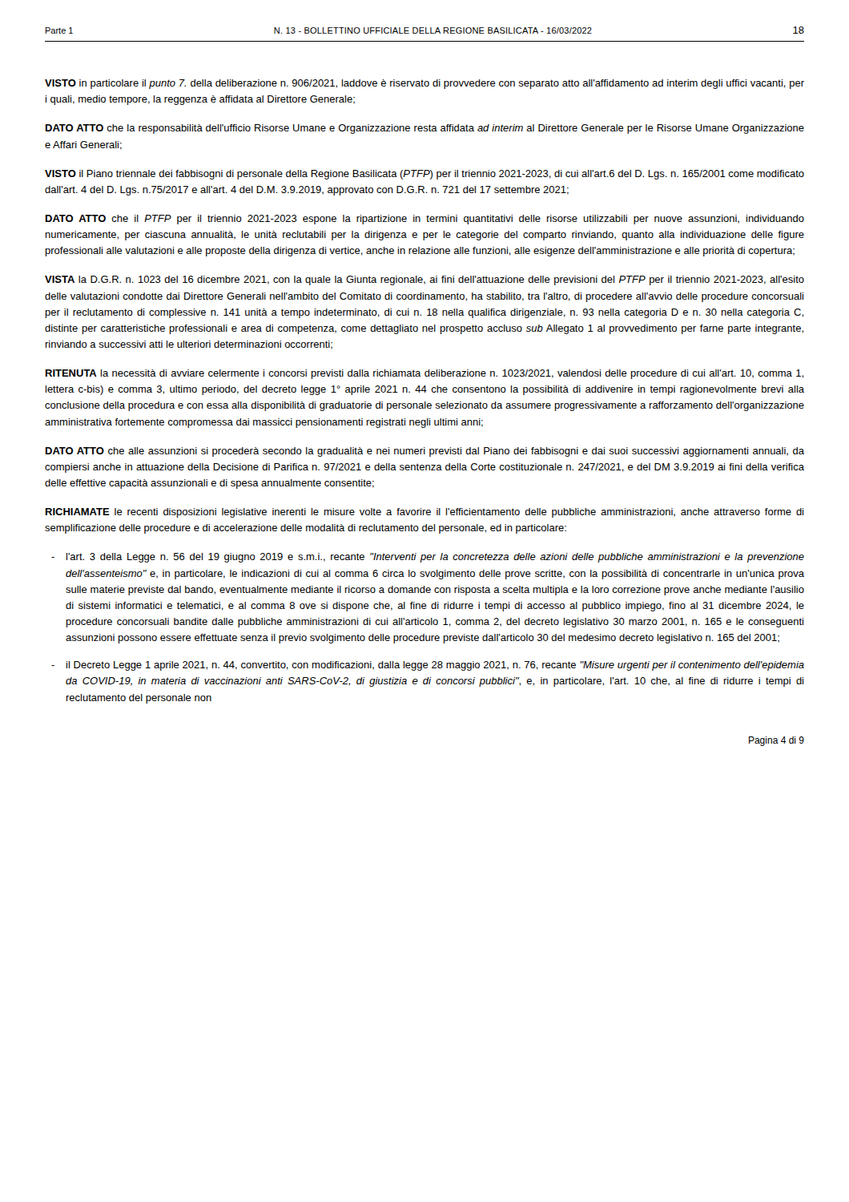Parte 1
N. 13 - BOLLETTINO UFFICIALE DELLA REGIONE BASILICATA - 16/03/2022
18
VISTO in particolare il punto 7. della deliberazione n. 906/2021, laddove è riservato di provvedere con separato atto all'affidamento ad interim degli uffici vacanti, per i quali, medio tempore, la reggenza è affidata al Direttore Generale;
DATO ATTO che la responsabilità dell'ufficio Risorse Umane e Organizzazione resta affidata ad interim al Direttore Generale per le Risorse Umane Organizzazione e Affari Generali;
VISTO il Piano triennale dei fabbisogni di personale della Regione Basilicata (PTFP) per il triennio 2021-2023, di cui all'art.6 del D. Lgs. n. 165/2001 come modificato dall'art. 4 del D. Lgs. n.75/2017 e all'art. 4 del D.M. 3.9.2019, approvato con D.G.R. n. 721 del 17 settembre 2021;
DATO ATTO che il PTFP per il triennio 2021-2023 espone la ripartizione in termini quantitativi delle risorse utilizzabili per nuove assunzioni, individuando numericamente, per ciascuna annualità, le unità reclutabili per la dirigenza e per le categorie del comparto rinviando, quanto alla individuazione delle figure professionali alle valutazioni e alle proposte della dirigenza di vertice, anche in relazione alle funzioni, alle esigenze dell'amministrazione e alle priorità di copertura;
VISTA la D.G.R. n. 1023 del 16 dicembre 2021, con la quale la Giunta regionale, ai fini dell'attuazione delle previsioni del PTFP per il triennio 2021-2023, all'esito delle valutazioni condotte dai Direttore Generali nell'ambito del Comitato di coordinamento, ha stabilito, tra l'altro, di procedere all'avvio delle procedure concorsuali per il reclutamento di complessive n. 141 unità a tempo indeterminato, di cui n. 18 nella qualifica dirigenziale, n. 93 nella categoria D e n. 30 nella categoria C, distinte per caratteristiche professionali e area di competenza, come dettagliato nel prospetto accluso sub Allegato 1 al provvedimento per farne parte integrante, rinviando a successivi atti le ulteriori determinazioni occorrenti;
RITENUTA la necessità di avviare celermente i concorsi previsti dalla richiamata deliberazione n. 1023/2021, valendosi delle procedure di cui all'art. 10, comma 1, lettera c-bis) e comma 3, ultimo periodo, del decreto legge 1° aprile 2021 n. 44 che consentono la possibilità di addivenire in tempi ragionevolmente brevi alla conclusione della procedura e con essa alla disponibilità di graduatorie di personale selezionato da assumere progressivamente a rafforzamento dell'organizzazione amministrativa fortemente compromessa dai massicci pensionamenti registrati negli ultimi anni;
DATO ATTO che alle assunzioni si procederà secondo la gradualità e nei numeri previsti dal Piano dei fabbisogni e dai suoi successivi aggiornamenti annuali, da compiersi anche in attuazione della Decisione di Parifica n. 97/2021 e della sentenza della Corte costituzionale n. 247/2021, e del DM 3.9.2019 ai fini della verifica delle effettive capacità assunzionali e di spesa annualmente consentite;
RICHIAMATE le recenti disposizioni legislative inerenti le misure volte a favorire il l'efficientamento delle pubbliche amministrazioni, anche attraverso forme di semplificazione delle procedure e di accelerazione delle modalità di reclutamento del personale, ed in particolare:
l'art. 3 della Legge n. 56 del 19 giugno 2019 e s.m.i., recante "Interventi per la concretezza delle azioni delle pubbliche amministrazioni e la prevenzione dell'assenteismo" e, in particolare, le indicazioni di cui al comma 6 circa lo svolgimento delle prove scritte, con la possibilità di concentrarle in un'unica prova sulle materie previste dal bando, eventualmente mediante il ricorso a domande con risposta a scelta multipla e la loro correzione prove anche mediante l'ausilio di sistemi informatici e telematici, e al comma 8 ove si dispone che, al fine di ridurre i tempi di accesso al pubblico impiego, fino al 31 dicembre 2024, le procedure concorsuali bandite dalle pubbliche amministrazioni di cui all'articolo 1, comma 2, del decreto legislativo 30 marzo 2001, n. 165 e le conseguenti assunzioni possono essere effettuate senza il previo svolgimento delle procedure previste dall'articolo 30 del medesimo decreto legislativo n. 165 del 2001;
il Decreto Legge 1 aprile 2021, n. 44, convertito, con modificazioni, dalla legge 28 maggio 2021, n. 76, recante "Misure urgenti per il contenimento dell'epidemia da COVID-19, in materia di vaccinazioni anti SARS-CoV-2, di giustizia e di concorsi pubblici", e, in particolare, l'art. 10 che, al fine di ridurre i tempi di reclutamento del personale non
Pagina 4 di 9